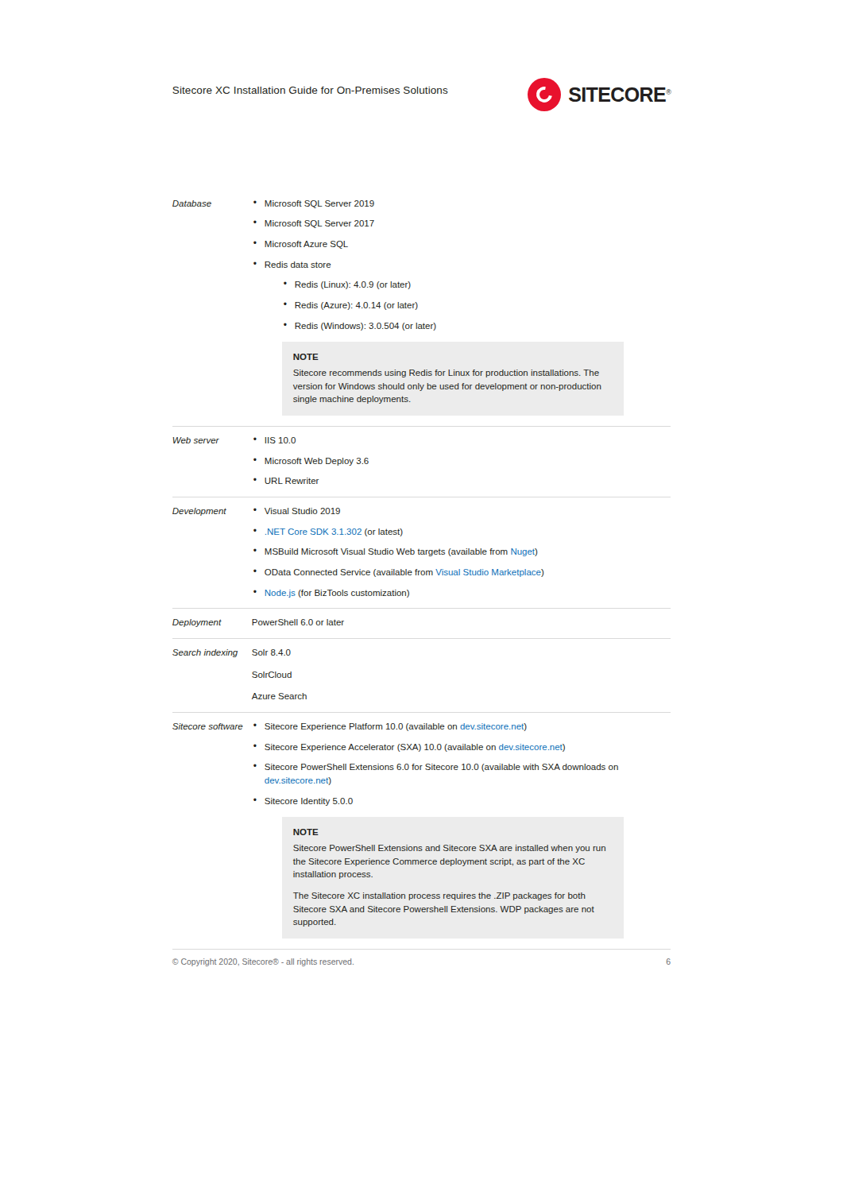Sitecore XC Installation Guide for On-Premises Solutions
SITECORE®
| Database | Microsoft SQL Server 2019 Microsoft SQL Server 2017 Microsoft Azure SQL Redis data store Redis (Linux): 4.0.9 (or later) Redis (Azure): 4.0.14 (or later) Redis (Windows): 3.0.504 (or later) NOTE Sitecore recommends using Redis for Linux for production installations. The version for Windows should only be used for development or non-production single machine deployments. |
| Web server | IIS 10.0 Microsoft Web Deploy 3.6 URL Rewriter |
| Development | Visual Studio 2019 .NET Core SDK 3.1.302 (or latest) MSBuild Microsoft Visual Studio Web targets (available from Nuget ) OData Connected Service (available from Visual Studio Marketplace ) Node.js (for BizTools customization) |
| Deployment | PowerShell 6.0 or later |
| Search indexing | Solr 8.4.0 SolrCloud Azure Search |
| Sitecore software | Sitecore Experience Platform 10.0 (available on dev.sitecore.net ) Sitecore Experience Accelerator (SXA) 10.0 (available on dev.sitecore.net ) Sitecore PowerShell Extensions 6.0 for Sitecore 10.0 (available with SXA downloads on dev.sitecore.net ) Sitecore Identity 5.0.0 NOTE Sitecore PowerShell Extensions and Sitecore SXA are installed when you run the Sitecore Experience Commerce deployment script, as part of the XC installation process. The Sitecore XC installation process requires the .ZIP packages for both Sitecore SXA and Sitecore Powershell Extensions. WDP packages are not supported. |
© Copyright 2020, Sitecore® - all rights reserved.
6